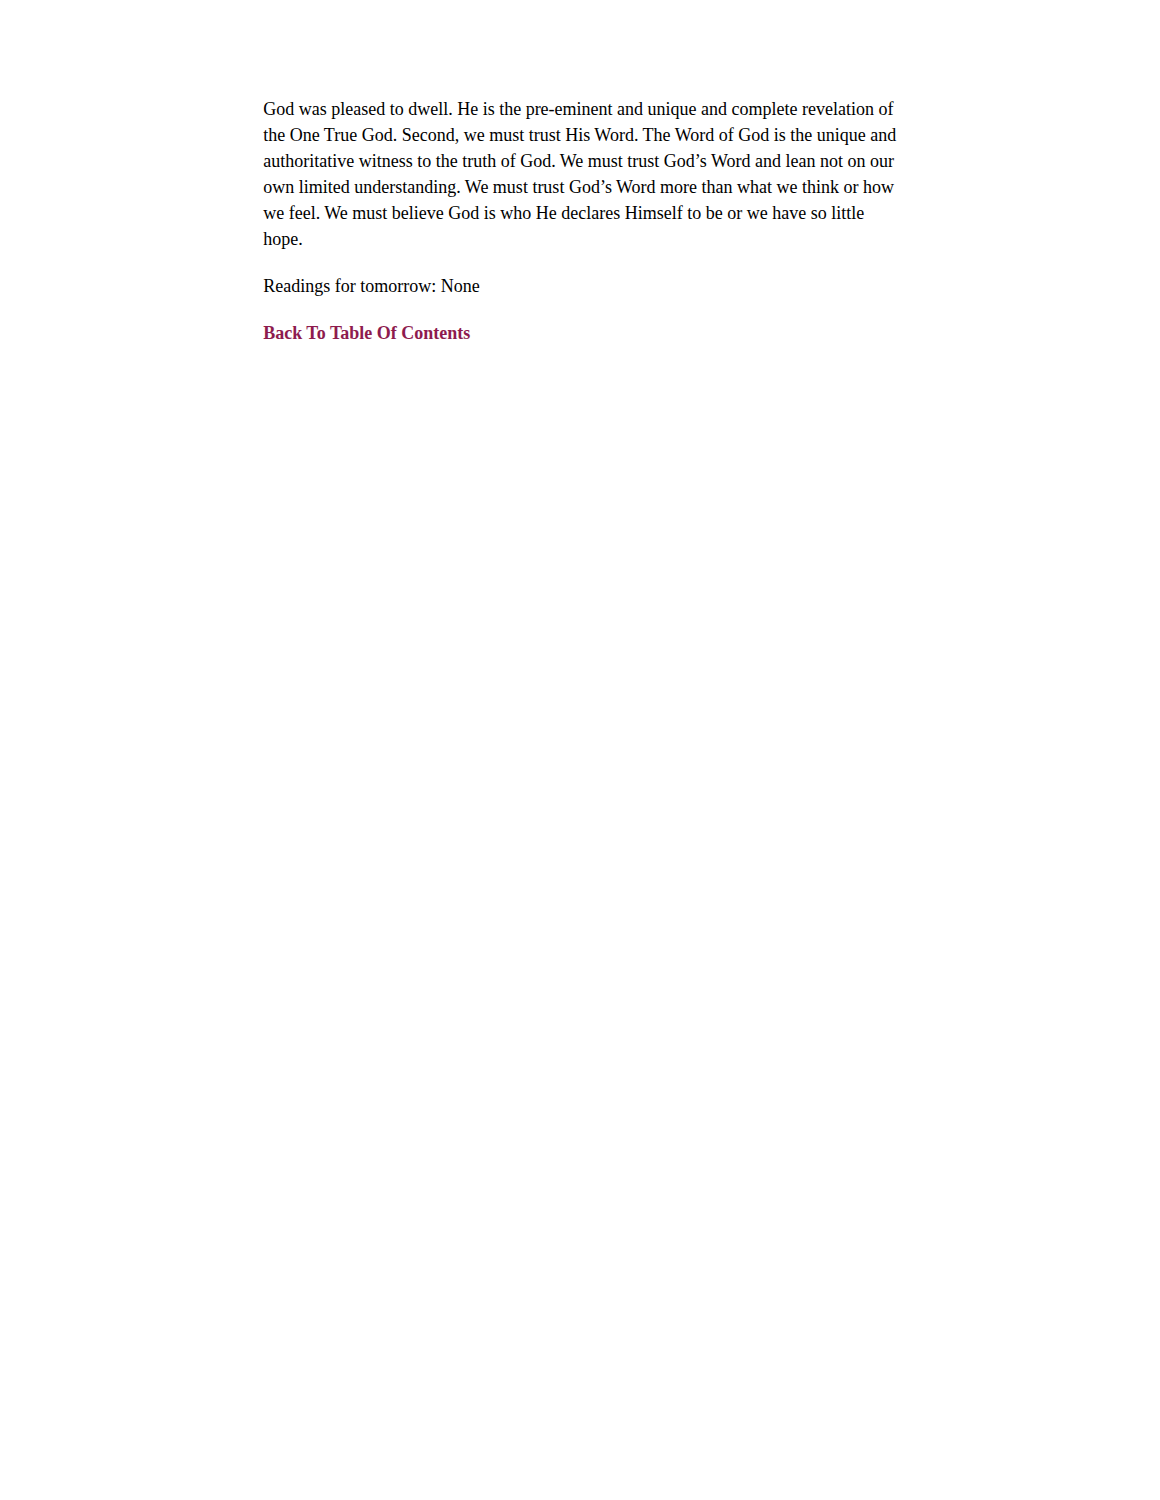God was pleased to dwell. He is the pre-eminent and unique and complete revelation of the One True God. Second, we must trust His Word. The Word of God is the unique and authoritative witness to the truth of God. We must trust God’s Word and lean not on our own limited understanding. We must trust God’s Word more than what we think or how we feel. We must believe God is who He declares Himself to be or we have so little hope.
Readings for tomorrow: None
Back To Table Of Contents